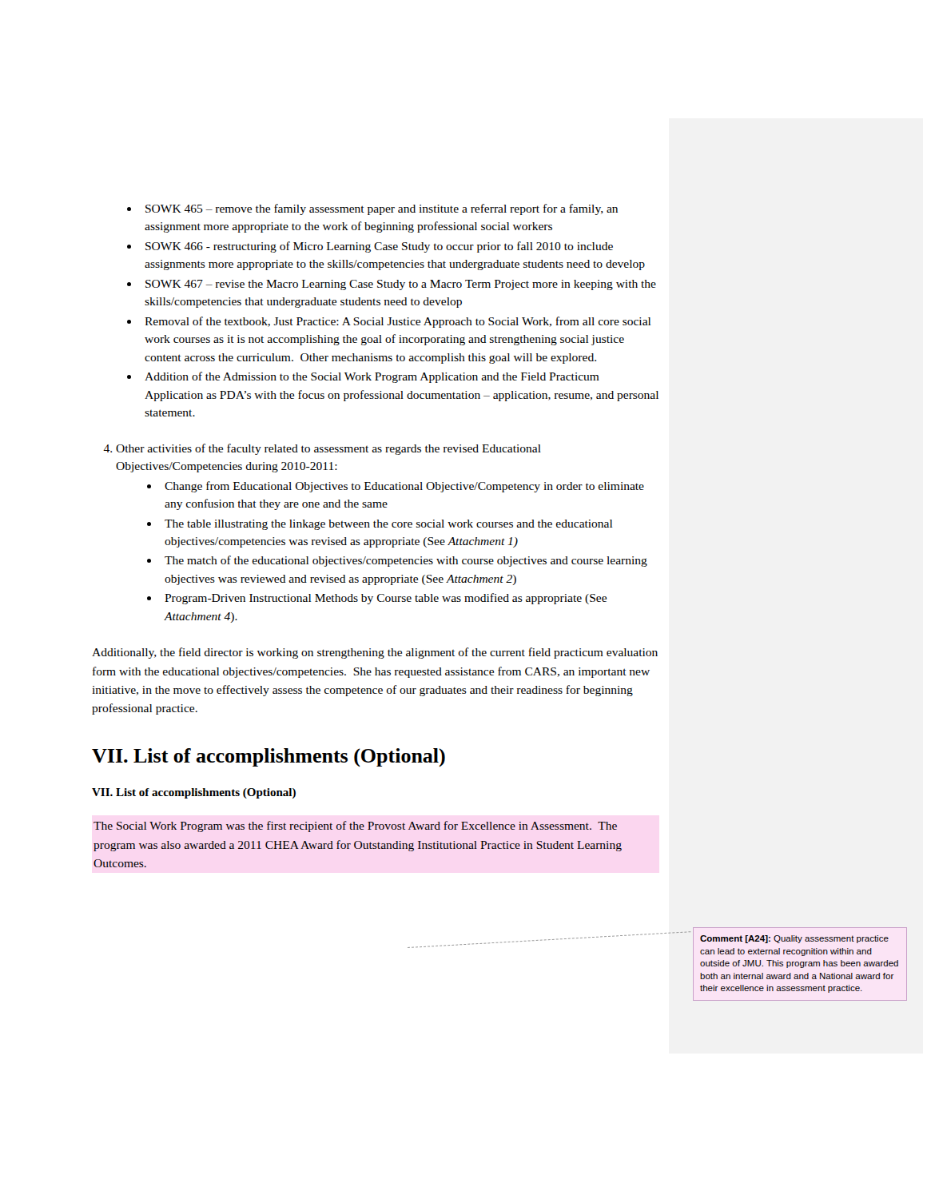SOWK 465 – remove the family assessment paper and institute a referral report for a family, an assignment more appropriate to the work of beginning professional social workers
SOWK 466 - restructuring of Micro Learning Case Study to occur prior to fall 2010 to include assignments more appropriate to the skills/competencies that undergraduate students need to develop
SOWK 467 – revise the Macro Learning Case Study to a Macro Term Project more in keeping with the skills/competencies that undergraduate students need to develop
Removal of the textbook, Just Practice: A Social Justice Approach to Social Work, from all core social work courses as it is not accomplishing the goal of incorporating and strengthening social justice content across the curriculum. Other mechanisms to accomplish this goal will be explored.
Addition of the Admission to the Social Work Program Application and the Field Practicum Application as PDA’s with the focus on professional documentation – application, resume, and personal statement.
Other activities of the faculty related to assessment as regards the revised Educational Objectives/Competencies during 2010-2011:
Change from Educational Objectives to Educational Objective/Competency in order to eliminate any confusion that they are one and the same
The table illustrating the linkage between the core social work courses and the educational objectives/competencies was revised as appropriate (See Attachment 1)
The match of the educational objectives/competencies with course objectives and course learning objectives was reviewed and revised as appropriate (See Attachment 2)
Program-Driven Instructional Methods by Course table was modified as appropriate (See Attachment 4).
Additionally, the field director is working on strengthening the alignment of the current field practicum evaluation form with the educational objectives/competencies. She has requested assistance from CARS, an important new initiative, in the move to effectively assess the competence of our graduates and their readiness for beginning professional practice.
VII. List of accomplishments (Optional)
VII. List of accomplishments (Optional)
The Social Work Program was the first recipient of the Provost Award for Excellence in Assessment. The program was also awarded a 2011 CHEA Award for Outstanding Institutional Practice in Student Learning Outcomes.
Comment [A24]: Quality assessment practice can lead to external recognition within and outside of JMU. This program has been awarded both an internal award and a National award for their excellence in assessment practice.